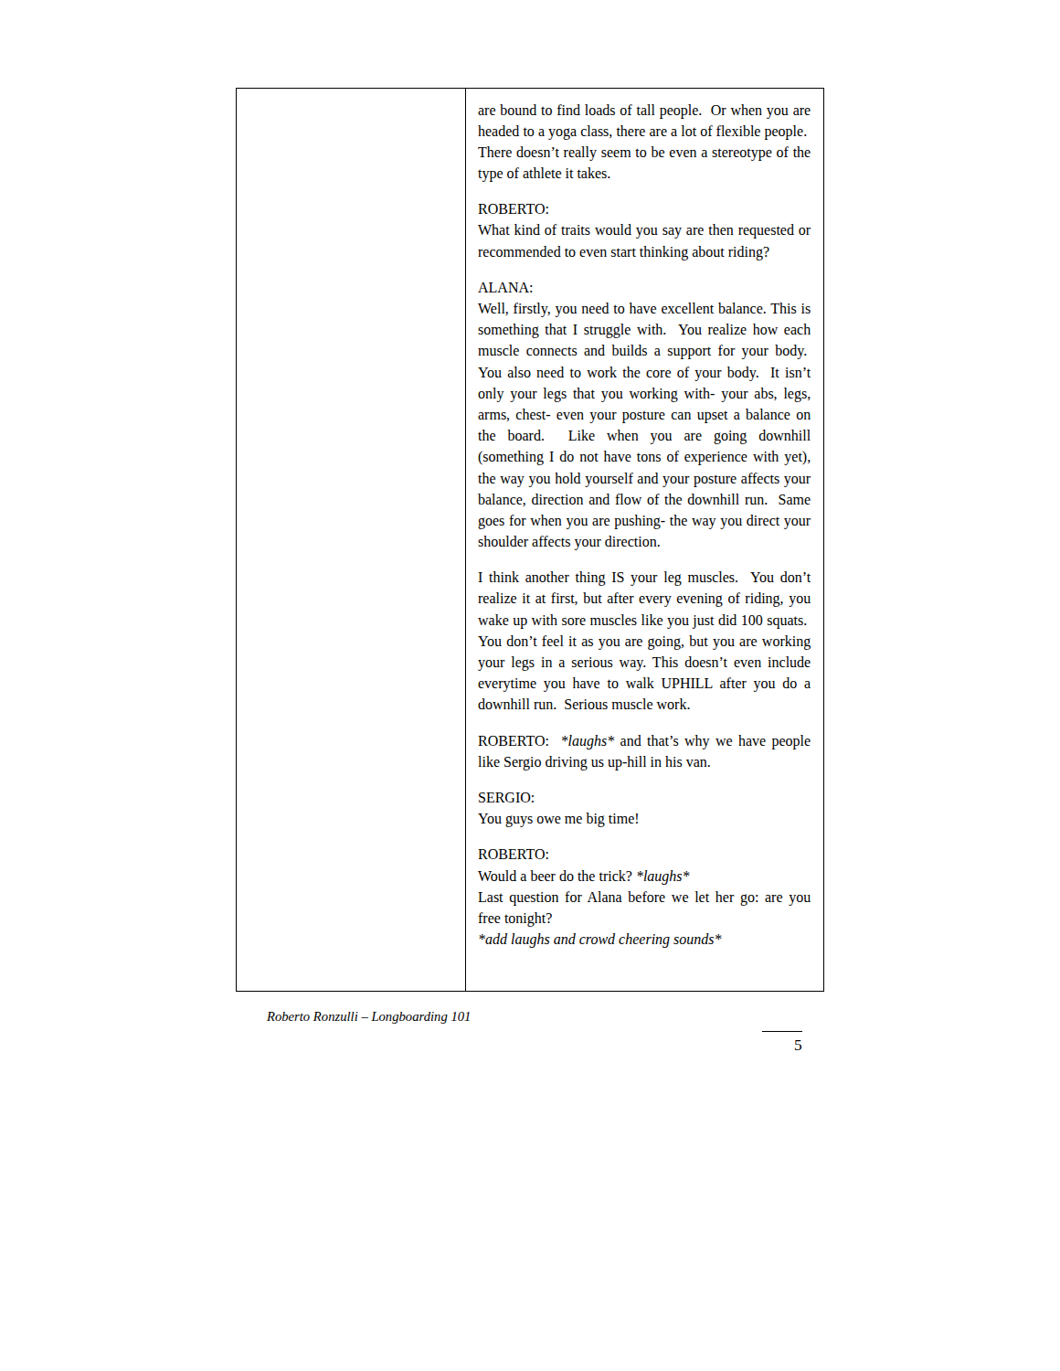| | are bound to find loads of tall people. Or when you are headed to a yoga class, there are a lot of flexible people. There doesn’t really seem to be even a stereotype of the type of athlete it takes. ROBERTO: What kind of traits would you say are then requested or recommended to even start thinking about riding? ALANA: Well, firstly, you need to have excellent balance. This is something that I struggle with. You realize how each muscle connects and builds a support for your body. You also need to work the core of your body. It isn’t only your legs that you working with- your abs, legs, arms, chest- even your posture can upset a balance on the board. Like when you are going downhill (something I do not have tons of experience with yet), the way you hold yourself and your posture affects your balance, direction and flow of the downhill run. Same goes for when you are pushing- the way you direct your shoulder affects your direction. I think another thing IS your leg muscles. You don’t realize it at first, but after every evening of riding, you wake up with sore muscles like you just did 100 squats. You don’t feel it as you are going, but you are working your legs in a serious way. This doesn’t even include everytime you have to walk UPHILL after you do a downhill run. Serious muscle work. ROBERTO: *laughs* and that’s why we have people like Sergio driving us up-hill in his van. SERGIO: You guys owe me big time! ROBERTO: Would a beer do the trick? *laughs* Last question for Alana before we let her go: are you free tonight? *add laughs and crowd cheering sounds* |
Roberto Ronzulli – Longboarding 101
5